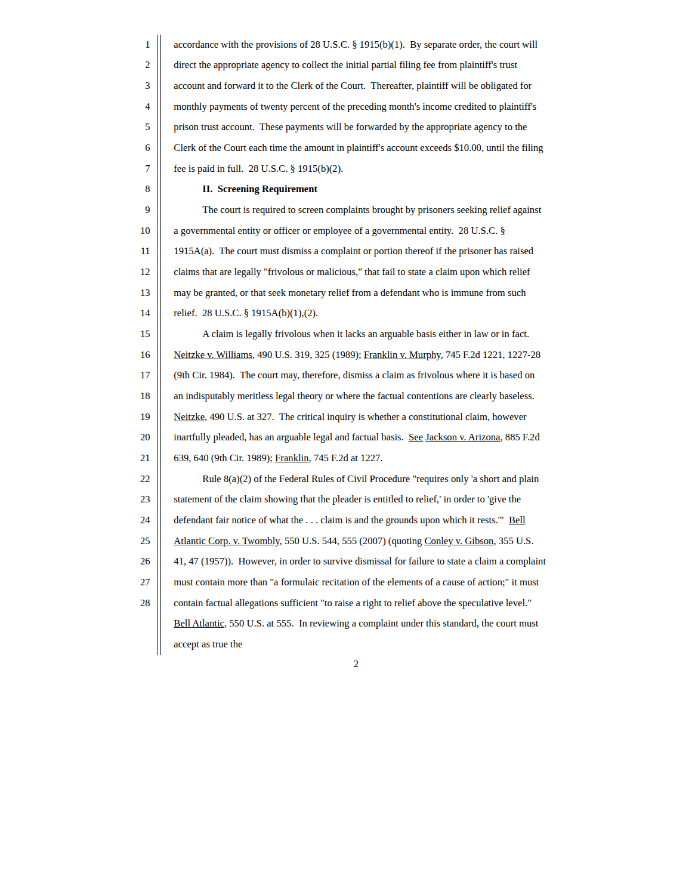1
2
3
4
5
6
7
8
9
10
11
12
13
14
15
16
17
18
19
20
21
22
23
24
25
26
27
28
accordance with the provisions of 28 U.S.C. § 1915(b)(1). By separate order, the court will direct the appropriate agency to collect the initial partial filing fee from plaintiff's trust account and forward it to the Clerk of the Court. Thereafter, plaintiff will be obligated for monthly payments of twenty percent of the preceding month's income credited to plaintiff's prison trust account. These payments will be forwarded by the appropriate agency to the Clerk of the Court each time the amount in plaintiff's account exceeds $10.00, until the filing fee is paid in full. 28 U.S.C. § 1915(b)(2).
II. Screening Requirement
The court is required to screen complaints brought by prisoners seeking relief against a governmental entity or officer or employee of a governmental entity. 28 U.S.C. § 1915A(a). The court must dismiss a complaint or portion thereof if the prisoner has raised claims that are legally "frivolous or malicious," that fail to state a claim upon which relief may be granted, or that seek monetary relief from a defendant who is immune from such relief. 28 U.S.C. § 1915A(b)(1),(2).
A claim is legally frivolous when it lacks an arguable basis either in law or in fact. Neitzke v. Williams, 490 U.S. 319, 325 (1989); Franklin v. Murphy, 745 F.2d 1221, 1227-28 (9th Cir. 1984). The court may, therefore, dismiss a claim as frivolous where it is based on an indisputably meritless legal theory or where the factual contentions are clearly baseless. Neitzke, 490 U.S. at 327. The critical inquiry is whether a constitutional claim, however inartfully pleaded, has an arguable legal and factual basis. See Jackson v. Arizona, 885 F.2d 639, 640 (9th Cir. 1989); Franklin, 745 F.2d at 1227.
Rule 8(a)(2) of the Federal Rules of Civil Procedure "requires only 'a short and plain statement of the claim showing that the pleader is entitled to relief,' in order to 'give the defendant fair notice of what the . . . claim is and the grounds upon which it rests.'" Bell Atlantic Corp. v. Twombly, 550 U.S. 544, 555 (2007) (quoting Conley v. Gibson, 355 U.S. 41, 47 (1957)). However, in order to survive dismissal for failure to state a claim a complaint must contain more than "a formulaic recitation of the elements of a cause of action;" it must contain factual allegations sufficient "to raise a right to relief above the speculative level." Bell Atlantic, 550 U.S. at 555. In reviewing a complaint under this standard, the court must accept as true the
2